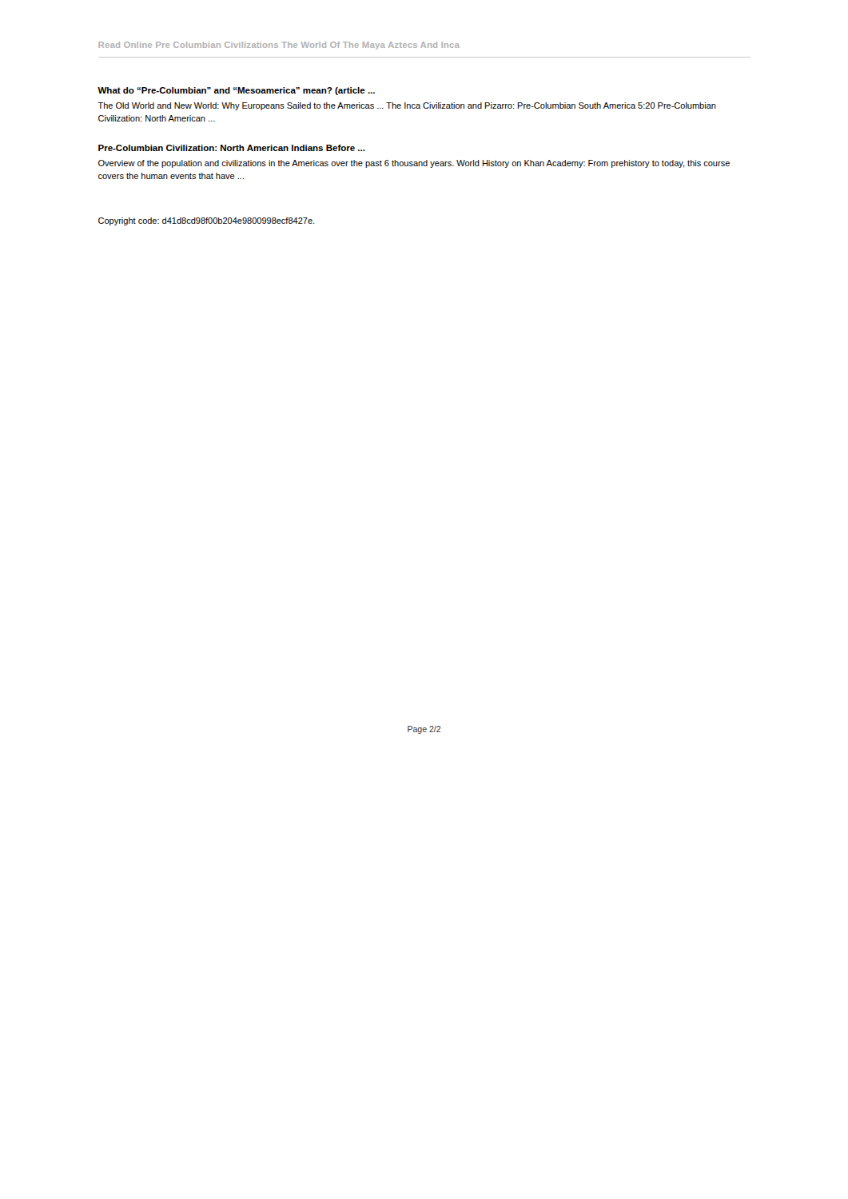Read Online Pre Columbian Civilizations The World Of The Maya Aztecs And Inca
What do “Pre-Columbian” and “Mesoamerica” mean? (article ...
The Old World and New World: Why Europeans Sailed to the Americas ... The Inca Civilization and Pizarro: Pre-Columbian South America 5:20 Pre-Columbian Civilization: North American ...
Pre-Columbian Civilization: North American Indians Before ...
Overview of the population and civilizations in the Americas over the past 6 thousand years. World History on Khan Academy: From prehistory to today, this course covers the human events that have ...
Copyright code: d41d8cd98f00b204e9800998ecf8427e.
Page 2/2